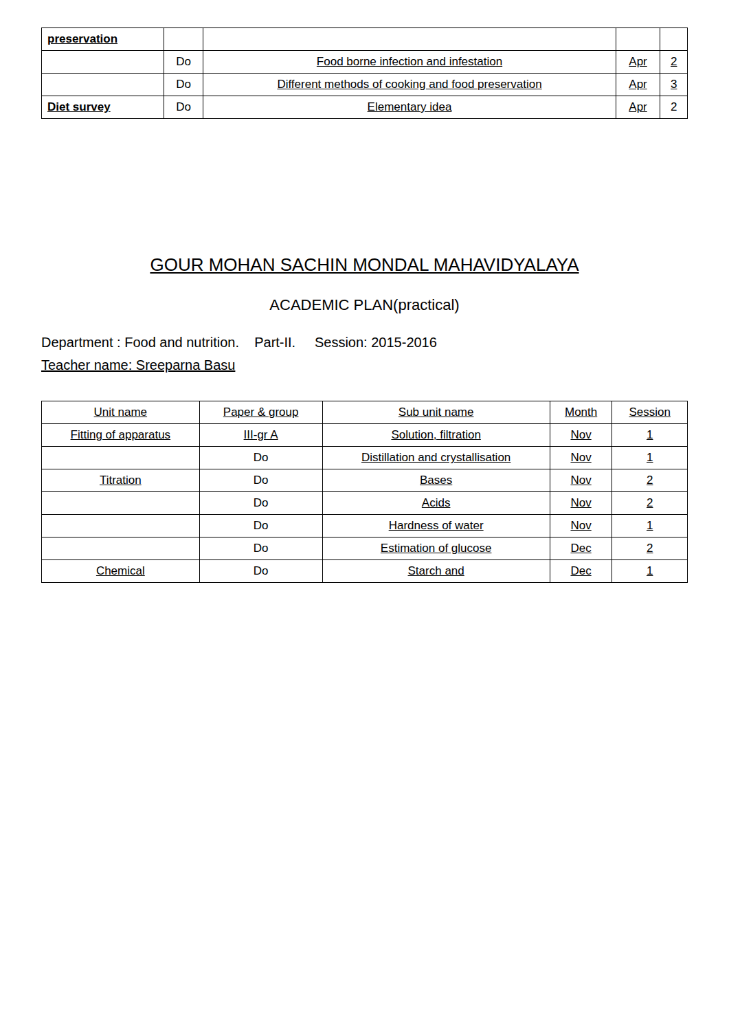| preservation | | | | |
| | Do | Food borne infection and infestation | Apr | 2 |
| | Do | Different methods of cooking and food preservation | Apr | 3 |
| Diet survey | Do | Elementary idea | Apr | 2 |
GOUR MOHAN SACHIN MONDAL MAHAVIDYALAYA
ACADEMIC PLAN(practical)
Department : Food and nutrition. Part-II. Session: 2015-2016
Teacher name: Sreeparna Basu
| Unit name | Paper & group | Sub unit name | Month | Session |
| Fitting of apparatus | III-gr A | Solution, filtration | Nov | 1 |
| | Do | Distillation and crystallisation | Nov | 1 |
| Titration | Do | Bases | Nov | 2 |
| | Do | Acids | Nov | 2 |
| | Do | Hardness of water | Nov | 1 |
| | Do | Estimation of glucose | Dec | 2 |
| Chemical | Do | Starch and | Dec | 1 |